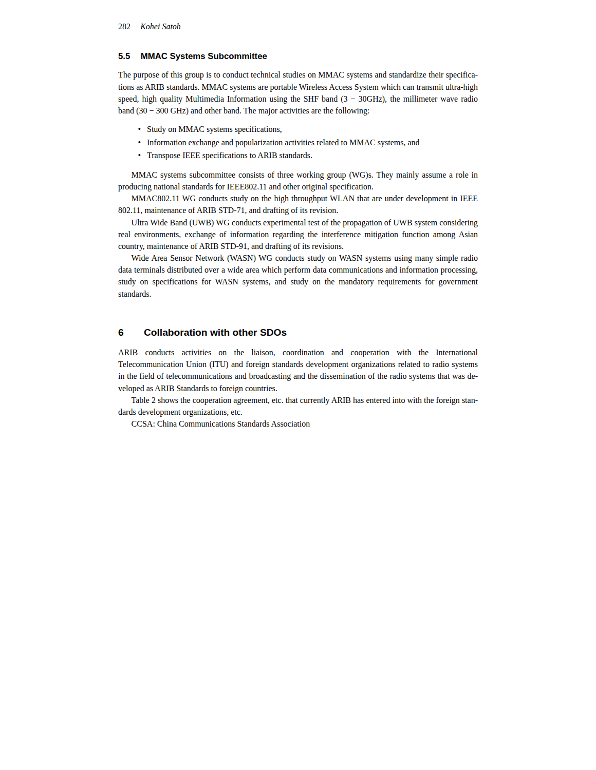282 Kohei Satoh
5.5 MMAC Systems Subcommittee
The purpose of this group is to conduct technical studies on MMAC systems and standardize their specifications as ARIB standards. MMAC systems are portable Wireless Access System which can transmit ultra-high speed, high quality Multimedia Information using the SHF band (3 − 30GHz), the millimeter wave radio band (30 − 300 GHz) and other band. The major activities are the following:
Study on MMAC systems specifications,
Information exchange and popularization activities related to MMAC systems, and
Transpose IEEE specifications to ARIB standards.
MMAC systems subcommittee consists of three working group (WG)s. They mainly assume a role in producing national standards for IEEE802.11 and other original specification.
MMAC802.11 WG conducts study on the high throughput WLAN that are under development in IEEE 802.11, maintenance of ARIB STD-71, and drafting of its revision.
Ultra Wide Band (UWB) WG conducts experimental test of the propagation of UWB system considering real environments, exchange of information regarding the interference mitigation function among Asian country, maintenance of ARIB STD-91, and drafting of its revisions.
Wide Area Sensor Network (WASN) WG conducts study on WASN systems using many simple radio data terminals distributed over a wide area which perform data communications and information processing, study on specifications for WASN systems, and study on the mandatory requirements for government standards.
6 Collaboration with other SDOs
ARIB conducts activities on the liaison, coordination and cooperation with the International Telecommunication Union (ITU) and foreign standards development organizations related to radio systems in the field of telecommunications and broadcasting and the dissemination of the radio systems that was developed as ARIB Standards to foreign countries.
Table 2 shows the cooperation agreement, etc. that currently ARIB has entered into with the foreign standards development organizations, etc.
CCSA: China Communications Standards Association